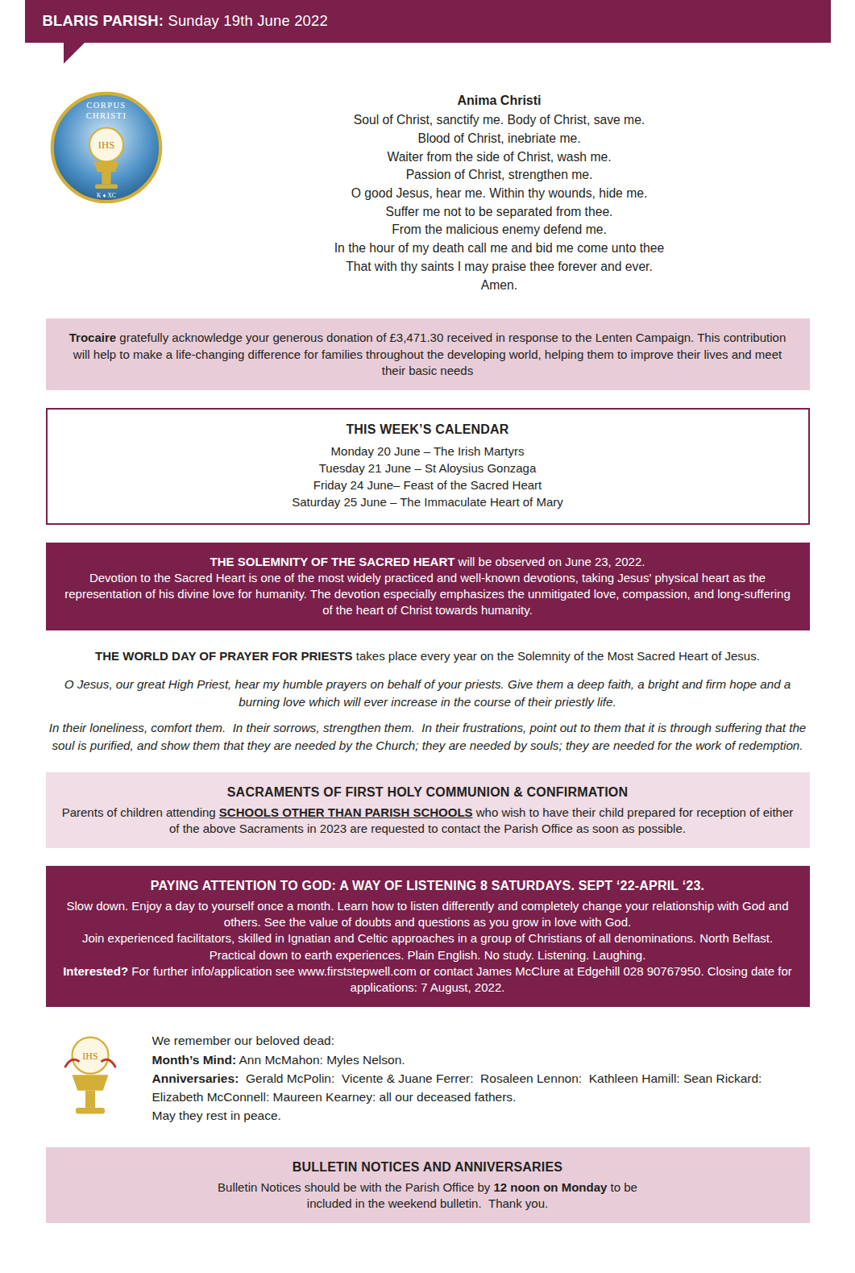BLARIS PARISH: Sunday 19th June 2022
Anima Christi
Soul of Christ, sanctify me. Body of Christ, save me.
Blood of Christ, inebriate me.
Waiter from the side of Christ, wash me.
Passion of Christ, strengthen me.
O good Jesus, hear me. Within thy wounds, hide me.
Suffer me not to be separated from thee.
From the malicious enemy defend me.
In the hour of my death call me and bid me come unto thee
That with thy saints I may praise thee forever and ever.
Amen.
Trocaire gratefully acknowledge your generous donation of £3,471.30 received in response to the Lenten Campaign. This contribution will help to make a life-changing difference for families throughout the developing world, helping them to improve their lives and meet their basic needs
THIS WEEK’S CALENDAR
Monday 20 June – The Irish Martyrs
Tuesday 21 June – St Aloysius Gonzaga
Friday 24 June– Feast of the Sacred Heart
Saturday 25 June – The Immaculate Heart of Mary
THE SOLEMNITY OF THE SACRED HEART will be observed on June 23, 2022.
Devotion to the Sacred Heart is one of the most widely practiced and well-known devotions, taking Jesus' physical heart as the representation of his divine love for humanity. The devotion especially emphasizes the unmitigated love, compassion, and long-suffering of the heart of Christ towards humanity.
THE WORLD DAY OF PRAYER FOR PRIESTS takes place every year on the Solemnity of the Most Sacred Heart of Jesus.
O Jesus, our great High Priest, hear my humble prayers on behalf of your priests. Give them a deep faith, a bright and firm hope and a burning love which will ever increase in the course of their priestly life.
In their loneliness, comfort them. In their sorrows, strengthen them. In their frustrations, point out to them that it is through suffering that the soul is purified, and show them that they are needed by the Church; they are needed by souls; they are needed for the work of redemption.
SACRAMENTS OF FIRST HOLY COMMUNION & CONFIRMATION
Parents of children attending SCHOOLS OTHER THAN PARISH SCHOOLS who wish to have their child prepared for reception of either of the above Sacraments in 2023 are requested to contact the Parish Office as soon as possible.
PAYING ATTENTION TO GOD: A WAY OF LISTENING 8 SATURDAYS. SEPT ‘22-APRIL ‘23.
Slow down. Enjoy a day to yourself once a month. Learn how to listen differently and completely change your relationship with God and others. See the value of doubts and questions as you grow in love with God.
Join experienced facilitators, skilled in Ignatian and Celtic approaches in a group of Christians of all denominations. North Belfast. Practical down to earth experiences. Plain English. No study. Listening. Laughing.
Interested? For further info/application see www.firststepwell.com or contact James McClure at Edgehill 028 90767950. Closing date for applications: 7 August, 2022.
We remember our beloved dead:
Month’s Mind: Ann McMahon: Myles Nelson.
Anniversaries: Gerald McPolin: Vicente & Juane Ferrer: Rosaleen Lennon: Kathleen Hamill: Sean Rickard: Elizabeth McConnell: Maureen Kearney: all our deceased fathers.
May they rest in peace.
BULLETIN NOTICES AND ANNIVERSARIES
Bulletin Notices should be with the Parish Office by 12 noon on Monday to be
included in the weekend bulletin. Thank you.